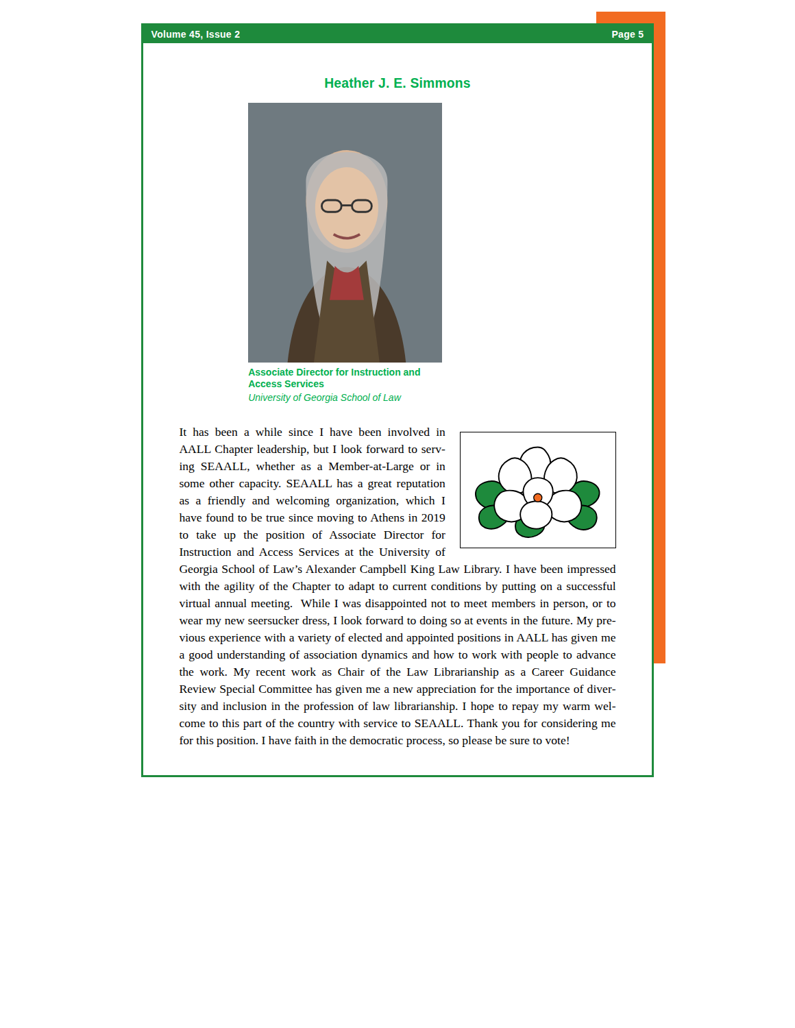Volume 45, Issue 2 Page 5
Heather J. E. Simmons
Associate Director for Instruction and Access Services University of Georgia School of Law
It has been a while since I have been involved in AALL Chapter leadership, but I look forward to serving SEAALL, whether as a Member-at-Large or in some other capacity. SEAALL has a great reputation as a friendly and welcoming organization, which I have found to be true since moving to Athens in 2019 to take up the position of Associate Director for Instruction and Access Services at the University of Georgia School of Law’s Alexander Campbell King Law Library. I have been impressed with the agility of the Chapter to adapt to current conditions by putting on a successful virtual annual meeting. While I was disappointed not to meet members in person, or to wear my new seersucker dress, I look forward to doing so at events in the future. My previous experience with a variety of elected and appointed positions in AALL has given me a good understanding of association dynamics and how to work with people to advance the work. My recent work as Chair of the Law Librarianship as a Career Guidance Review Special Committee has given me a new appreciation for the importance of diversity and inclusion in the profession of law librarianship. I hope to repay my warm welcome to this part of the country with service to SEAALL. Thank you for considering me for this position. I have faith in the democratic process, so please be sure to vote!